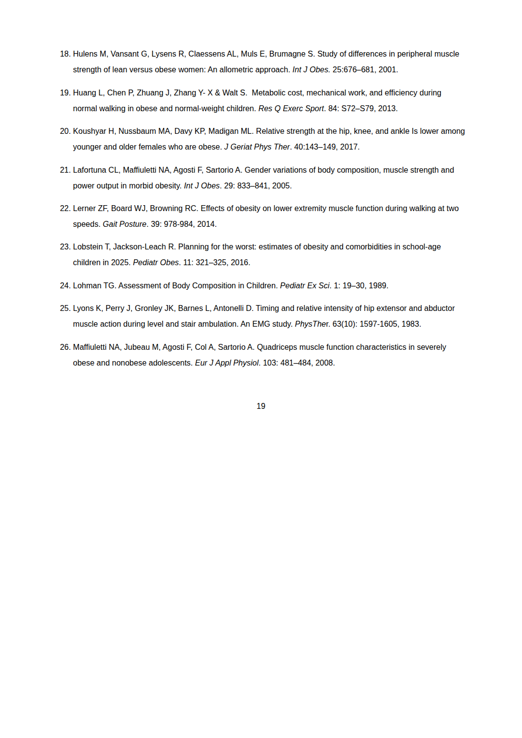Hulens M, Vansant G, Lysens R, Claessens AL, Muls E, Brumagne S. Study of differences in peripheral muscle strength of lean versus obese women: An allometric approach. Int J Obes. 25:676–681, 2001.
Huang L, Chen P, Zhuang J, Zhang Y- X & Walt S. Metabolic cost, mechanical work, and efficiency during normal walking in obese and normal-weight children. Res Q Exerc Sport. 84: S72–S79, 2013.
Koushyar H, Nussbaum MA, Davy KP, Madigan ML. Relative strength at the hip, knee, and ankle Is lower among younger and older females who are obese. J Geriat Phys Ther. 40:143–149, 2017.
Lafortuna CL, Maffiuletti NA, Agosti F, Sartorio A. Gender variations of body composition, muscle strength and power output in morbid obesity. Int J Obes. 29: 833–841, 2005.
Lerner ZF, Board WJ, Browning RC. Effects of obesity on lower extremity muscle function during walking at two speeds. Gait Posture. 39: 978-984, 2014.
Lobstein T, Jackson-Leach R. Planning for the worst: estimates of obesity and comorbidities in school-age children in 2025. Pediatr Obes. 11: 321–325, 2016.
Lohman TG. Assessment of Body Composition in Children. Pediatr Ex Sci. 1: 19–30, 1989.
Lyons K, Perry J, Gronley JK, Barnes L, Antonelli D. Timing and relative intensity of hip extensor and abductor muscle action during level and stair ambulation. An EMG study. PhysTher. 63(10): 1597-1605, 1983.
Maffiuletti NA, Jubeau M, Agosti F, Col A, Sartorio A. Quadriceps muscle function characteristics in severely obese and nonobese adolescents. Eur J Appl Physiol. 103: 481–484, 2008.
19